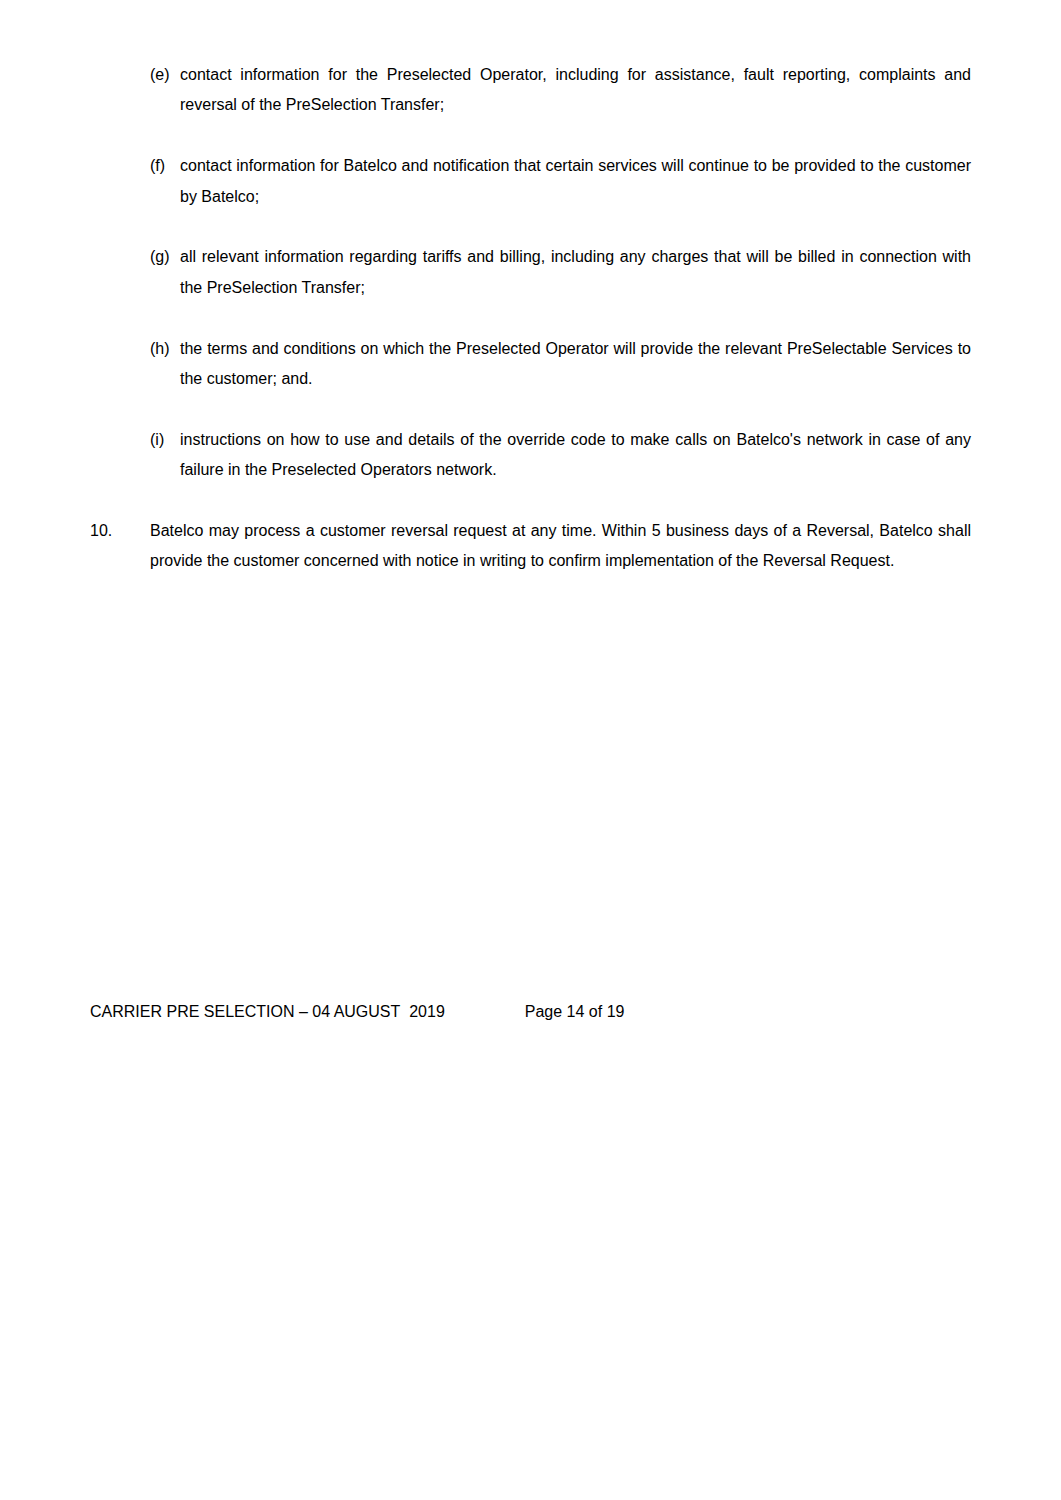(e)
contact information for the Preselected Operator, including for assistance, fault reporting, complaints and reversal of the PreSelection Transfer;
(f)
contact information for Batelco and notification that certain services will continue to be provided to the customer by Batelco;
(g)
all relevant information regarding tariffs and billing, including any charges that will be billed in connection with the PreSelection Transfer;
(h)
the terms and conditions on which the Preselected Operator will provide the relevant PreSelectable Services to the customer; and.
(i)
instructions on how to use and details of the override code to make calls on Batelco's network in case of any failure in the Preselected Operators network.
10.
Batelco may process a customer reversal request at any time. Within 5 business days of a Reversal, Batelco shall provide the customer concerned with notice in writing to confirm implementation of the Reversal Request.
CARRIER PRE SELECTION – 04 AUGUST 2019 Page 14 of 19